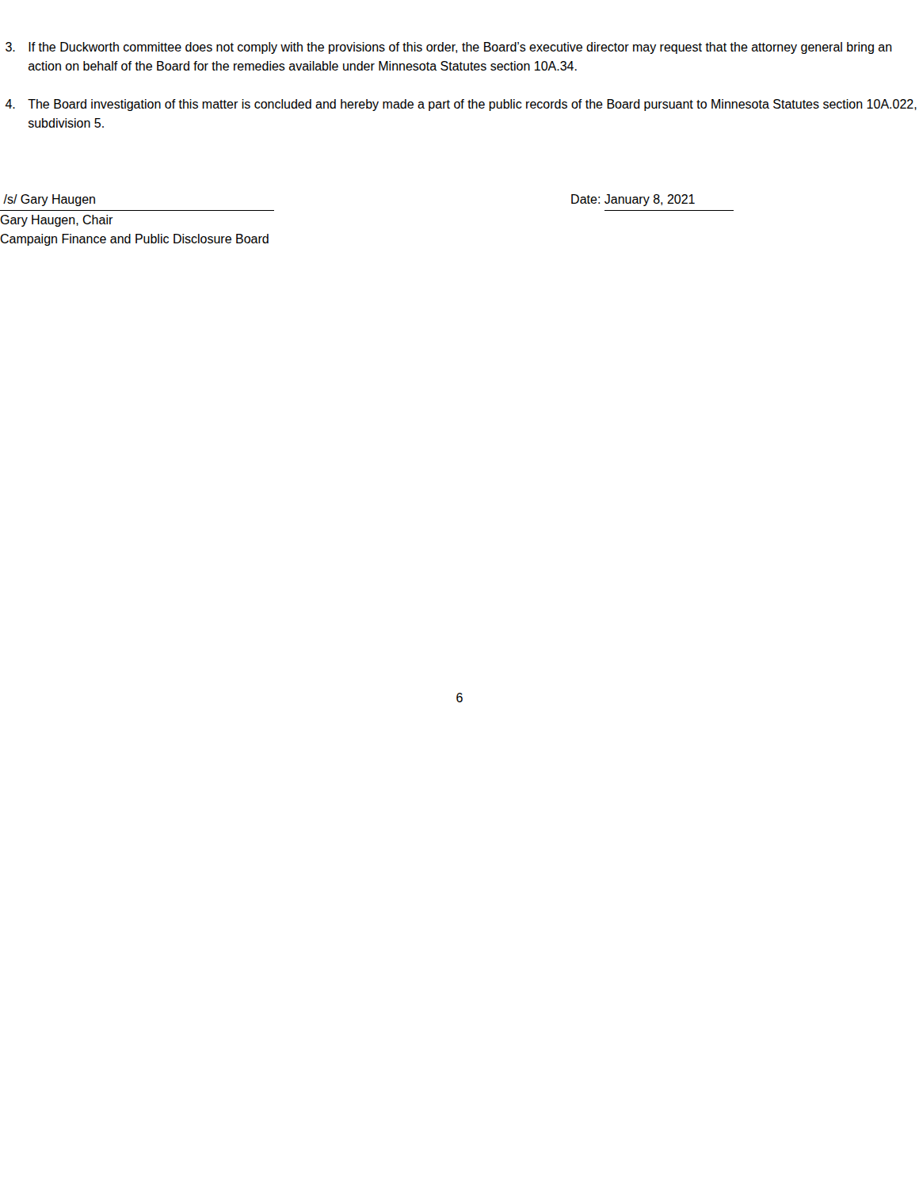3. If the Duckworth committee does not comply with the provisions of this order, the Board’s executive director may request that the attorney general bring an action on behalf of the Board for the remedies available under Minnesota Statutes section 10A.34.
4. The Board investigation of this matter is concluded and hereby made a part of the public records of the Board pursuant to Minnesota Statutes section 10A.022, subdivision 5.
/s/ Gary Haugen
Date: January 8, 2021
Gary Haugen, Chair
Campaign Finance and Public Disclosure Board
6